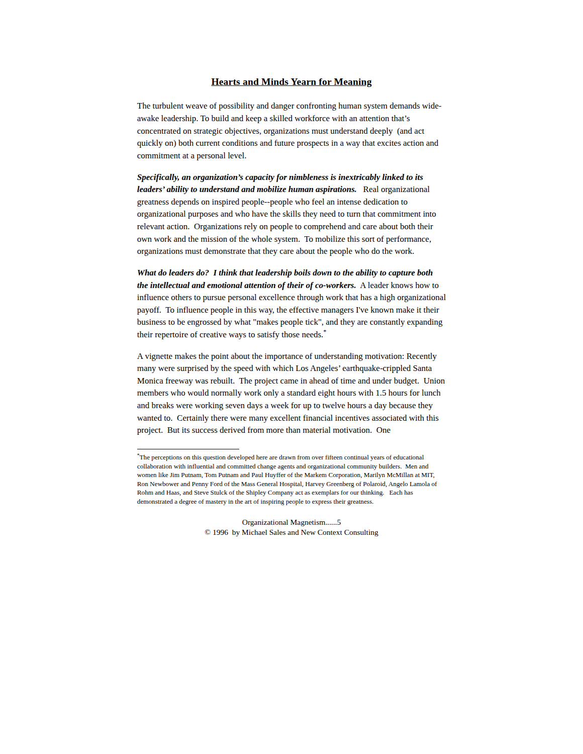Hearts and Minds Yearn for Meaning
The turbulent weave of possibility and danger confronting human system demands wide-awake leadership. To build and keep a skilled workforce with an attention that’s concentrated on strategic objectives, organizations must understand deeply (and act quickly on) both current conditions and future prospects in a way that excites action and commitment at a personal level.
Specifically, an organization’s capacity for nimbleness is inextricably linked to its leaders’ ability to understand and mobilize human aspirations. Real organizational greatness depends on inspired people--people who feel an intense dedication to organizational purposes and who have the skills they need to turn that commitment into relevant action. Organizations rely on people to comprehend and care about both their own work and the mission of the whole system. To mobilize this sort of performance, organizations must demonstrate that they care about the people who do the work.
What do leaders do? I think that leadership boils down to the ability to capture both the intellectual and emotional attention of their of co-workers. A leader knows how to influence others to pursue personal excellence through work that has a high organizational payoff. To influence people in this way, the effective managers I've known make it their business to be engrossed by what "makes people tick", and they are constantly expanding their repertoire of creative ways to satisfy those needs.*
A vignette makes the point about the importance of understanding motivation: Recently many were surprised by the speed with which Los Angeles’ earthquake-crippled Santa Monica freeway was rebuilt. The project came in ahead of time and under budget. Union members who would normally work only a standard eight hours with 1.5 hours for lunch and breaks were working seven days a week for up to twelve hours a day because they wanted to. Certainly there were many excellent financial incentives associated with this project. But its success derived from more than material motivation. One
*The perceptions on this question developed here are drawn from over fifteen continual years of educational collaboration with influential and committed change agents and organizational community builders. Men and women like Jim Putnam, Tom Putnam and Paul Huyffer of the Markem Corporation, Marilyn McMillan at MIT, Ron Newbower and Penny Ford of the Mass General Hospital, Harvey Greenberg of Polaroid, Angelo Lamola of Rohm and Haas, and Steve Stulck of the Shipley Company act as exemplars for our thinking. Each has demonstrated a degree of mastery in the art of inspiring people to express their greatness.
Organizational Magnetism......5 © 1996 by Michael Sales and New Context Consulting